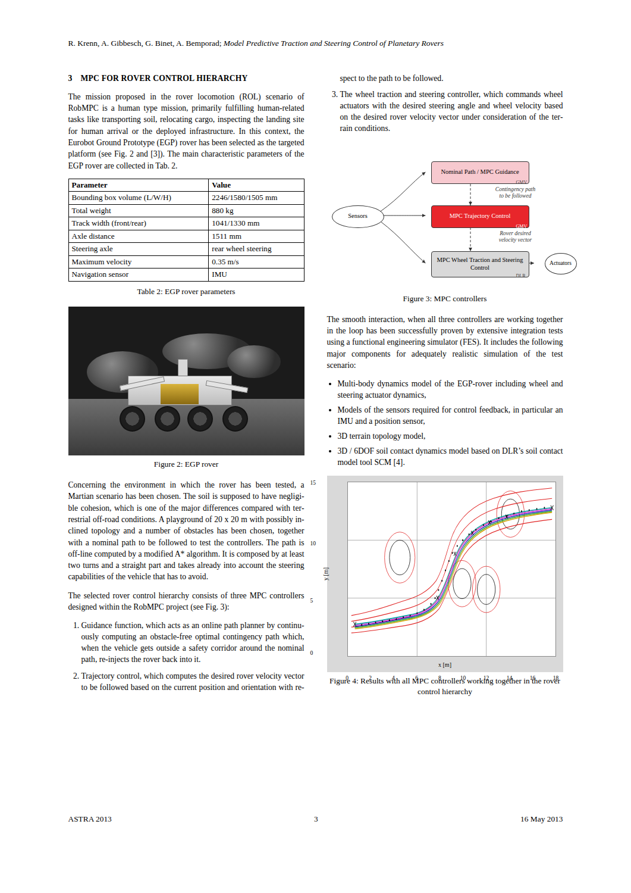R. Krenn, A. Gibbesch, G. Binet, A. Bemporad; Model Predictive Traction and Steering Control of Planetary Rovers
3 MPC FOR ROVER CONTROL HIERARCHY
The mission proposed in the rover locomotion (ROL) scenario of RobMPC is a human type mission, primarily fulfilling human-related tasks like transporting soil, relocating cargo, inspecting the landing site for human arrival or the deployed infrastructure. In this context, the Eurobot Ground Prototype (EGP) rover has been selected as the targeted platform (see Fig. 2 and [3]). The main characteristic parameters of the EGP rover are collected in Tab. 2.
| Parameter | Value |
| --- | --- |
| Bounding box volume (L/W/H) | 2246/1580/1505 mm |
| Total weight | 880 kg |
| Track width (front/rear) | 1041/1330 mm |
| Axle distance | 1511 mm |
| Steering axle | rear wheel steering |
| Maximum velocity | 0.35 m/s |
| Navigation sensor | IMU |
Table 2: EGP rover parameters
Figure 2: EGP rover
Concerning the environment in which the rover has been tested, a Martian scenario has been chosen. The soil is supposed to have negligible cohesion, which is one of the major differences compared with terrestrial off-road conditions. A playground of 20 x 20 m with possibly inclined topology and a number of obstacles has been chosen, together with a nominal path to be followed to test the controllers. The path is off-line computed by a modified A* algorithm. It is composed by at least two turns and a straight part and takes already into account the steering capabilities of the vehicle that has to avoid.
The selected rover control hierarchy consists of three MPC controllers designed within the RobMPC project (see Fig. 3):
Guidance function, which acts as an online path planner by continuously computing an obstacle-free optimal contingency path which, when the vehicle gets outside a safety corridor around the nominal path, re-injects the rover back into it.
Trajectory control, which computes the desired rover velocity vector to be followed based on the current position and orientation with respect to the path to be followed.
The wheel traction and steering controller, which commands wheel actuators with the desired steering angle and wheel velocity based on the desired rover velocity vector under consideration of the terrain conditions.
Sensors
Nominal Path / MPC Guidance
GMV
MPC Trajectory Control
GMV
MPC Wheel Traction and Steering Control
DLR
Actuators
Contingency path
to be followed
Rover desired
velocity vector
Figure 3: MPC controllers
The smooth interaction, when all three controllers are working together in the loop has been successfully proven by extensive integration tests using a functional engineering simulator (FES). It includes the following major components for adequately realistic simulation of the test scenario:
Multi-body dynamics model of the EGP-rover including wheel and steering actuator dynamics,
Models of the sensors required for control feedback, in particular an IMU and a position sensor,
3D terrain topology model,
3D / 6DOF soil contact dynamics model based on DLR’s soil contact model tool SCM [4].
y [m]
15
10
5
0
0
2
4
6
8
10
12
14
16
18
x [m]
Figure 4: Results with all MPC controllers working together in the rover control hierarchy
ASTRA 2013
3
16 May 2013